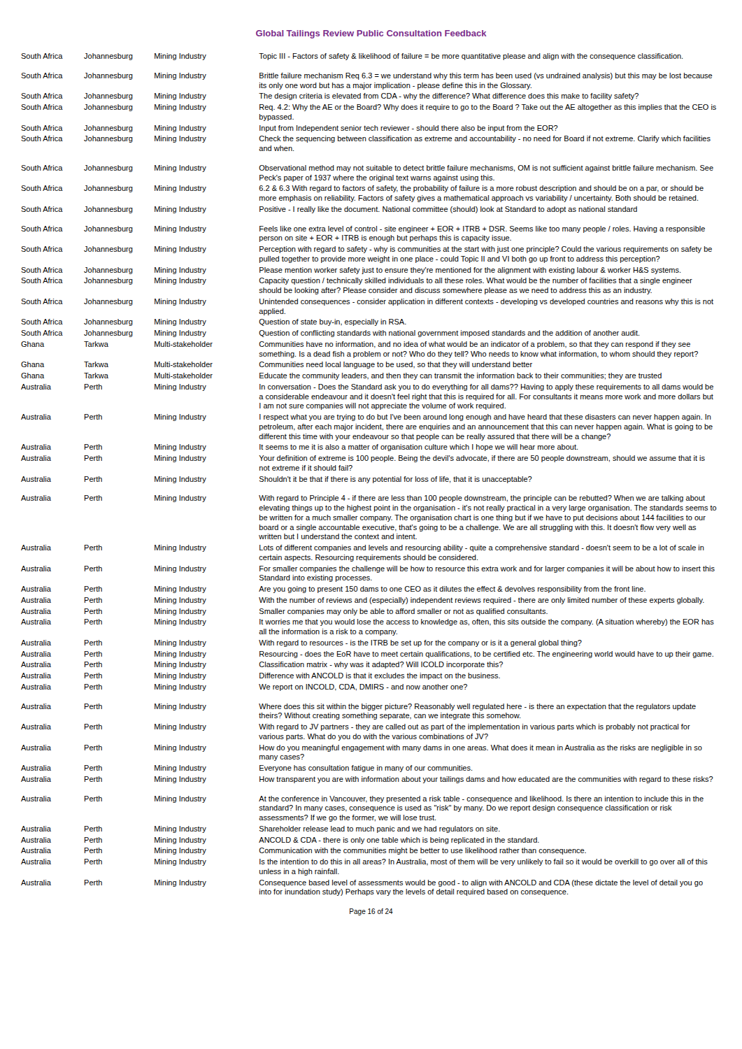Global Tailings Review Public Consultation Feedback
| South Africa | Johannesburg | Mining Industry | Topic III - Factors of safety & likelihood of failure = be more quantitative please and align with the consequence classification. |
| South Africa | Johannesburg | Mining Industry | Brittle failure mechanism Req 6.3 = we understand why this term has been used (vs undrained analysis) but this may be lost because its only one word but has a major implication - please define this in the Glossary. |
| South Africa | Johannesburg | Mining Industry | The design criteria is elevated from CDA - why the difference? What difference does this make to facility safety? |
| South Africa | Johannesburg | Mining Industry | Req. 4.2: Why the AE or the Board? Why does it require to go to the Board ? Take out the AE altogether as this implies that the CEO is bypassed. |
| South Africa | Johannesburg | Mining Industry | Input from Independent senior tech reviewer - should there also be input from the EOR? |
| South Africa | Johannesburg | Mining Industry | Check the sequencing between classification as extreme and accountability - no need for Board if not extreme. Clarify which facilities and when. |
| South Africa | Johannesburg | Mining Industry | Observational method may not suitable to detect brittle failure mechanisms, OM is not sufficient against brittle failure mechanism. See Peck's paper of 1937 where the original text warns against using this. |
| South Africa | Johannesburg | Mining Industry | 6.2 & 6.3 With regard to factors of safety, the probability of failure is a more robust description and should be on a par, or should be more emphasis on reliability. Factors of safety gives a mathematical approach vs variability / uncertainty. Both should be retained. |
| South Africa | Johannesburg | Mining Industry | Positive - I really like the document. National committee (should) look at Standard to adopt as national standard |
| South Africa | Johannesburg | Mining Industry | Feels like one extra level of control - site engineer + EOR + ITRB + DSR. Seems like too many people / roles. Having a responsible person on site + EOR + ITRB is enough but perhaps this is capacity issue. |
| South Africa | Johannesburg | Mining Industry | Perception with regard to safety - why is communities at the start with just one principle? Could the various requirements on safety be pulled together to provide more weight in one place - could Topic II and VI both go up front to address this perception? |
| South Africa | Johannesburg | Mining Industry | Please mention worker safety just to ensure they're mentioned for the alignment with existing labour & worker H&S systems. |
| South Africa | Johannesburg | Mining Industry | Capacity question / technically skilled individuals to all these roles. What would be the number of facilities that a single engineer should be looking after? Please consider and discuss somewhere please as we need to address this as an industry. |
| South Africa | Johannesburg | Mining Industry | Unintended consequences - consider application in different contexts - developing vs developed countries and reasons why this is not applied. |
| South Africa | Johannesburg | Mining Industry | Question of state buy-in, especially in RSA. |
| South Africa | Johannesburg | Mining Industry | Question of conflicting standards with national government imposed standards and the addition of another audit. |
| Ghana | Tarkwa | Multi-stakeholder | Communities have no information, and no idea of what would be an indicator of a problem, so that they can respond if they see something. Is a dead fish a problem or not? Who do they tell? Who needs to know what information, to whom should they report? |
| Ghana | Tarkwa | Multi-stakeholder | Communities need local language to be used, so that they will understand better |
| Ghana | Tarkwa | Multi-stakeholder | Educate the community leaders, and then they can transmit the information back to their communities; they are trusted |
| Australia | Perth | Mining Industry | In conversation - Does the Standard ask you to do everything for all dams?? Having to apply these requirements to all dams would be a considerable endeavour and it doesn't feel right that this is required for all. For consultants it means more work and more dollars but I am not sure companies will not appreciate the volume of work required. |
| Australia | Perth | Mining Industry | I respect what you are trying to do but I've been around long enough and have heard that these disasters can never happen again. In petroleum, after each major incident, there are enquiries and an announcement that this can never happen again. What is going to be different this time with your endeavour so that people can be really assured that there will be a change? |
| Australia | Perth | Mining Industry | It seems to me it is also a matter of organisation culture which I hope we will hear more about. |
| Australia | Perth | Mining Industry | Your definition of extreme is 100 people. Being the devil's advocate, if there are 50 people downstream, should we assume that it is not extreme if it should fail? |
| Australia | Perth | Mining Industry | Shouldn't it be that if there is any potential for loss of life, that it is unacceptable? |
| Australia | Perth | Mining Industry | With regard to Principle 4 - if there are less than 100 people downstream, the principle can be rebutted? When we are talking about elevating things up to the highest point in the organisation - it's not really practical in a very large organisation. The standards seems to be written for a much smaller company. The organisation chart is one thing but if we have to put decisions about 144 facilities to our board or a single accountable executive, that's going to be a challenge. We are all struggling with this. It doesn't flow very well as written but I understand the context and intent. |
| Australia | Perth | Mining Industry | Lots of different companies and levels and resourcing ability - quite a comprehensive standard - doesn't seem to be a lot of scale in certain aspects. Resourcing requirements should be considered. |
| Australia | Perth | Mining Industry | For smaller companies the challenge will be how to resource this extra work and for larger companies it will be about how to insert this Standard into existing processes. |
| Australia | Perth | Mining Industry | Are you going to present 150 dams to one CEO as it dilutes the effect & devolves responsibility from the front line. |
| Australia | Perth | Mining Industry | With the number of reviews and (especially) independent reviews required - there are only limited number of these experts globally. |
| Australia | Perth | Mining Industry | Smaller companies may only be able to afford smaller or not as qualified consultants. |
| Australia | Perth | Mining Industry | It worries me that you would lose the access to knowledge as, often, this sits outside the company. (A situation whereby) the EOR has all the information is a risk to a company. |
| Australia | Perth | Mining Industry | With regard to resources - is the ITRB be set up for the company or is it a general global thing? |
| Australia | Perth | Mining Industry | Resourcing - does the EoR have to meet certain qualifications, to be certified etc. The engineering world would have to up their game. |
| Australia | Perth | Mining Industry | Classification matrix - why was it adapted? Will ICOLD incorporate this? |
| Australia | Perth | Mining Industry | Difference with ANCOLD is that it excludes the impact on the business. |
| Australia | Perth | Mining Industry | We report on INCOLD, CDA, DMIRS - and now another one? |
| Australia | Perth | Mining Industry | Where does this sit within the bigger picture? Reasonably well regulated here - is there an expectation that the regulators update theirs? Without creating something separate, can we integrate this somehow. |
| Australia | Perth | Mining Industry | With regard to JV partners - they are called out as part of the implementation in various parts which is probably not practical for various parts. What do you do with the various combinations of JV? |
| Australia | Perth | Mining Industry | How do you meaningful engagement with many dams in one areas. What does it mean in Australia as the risks are negligible in so many cases? |
| Australia | Perth | Mining Industry | Everyone has consultation fatigue in many of our communities. |
| Australia | Perth | Mining Industry | How transparent you are with information about your tailings dams and how educated are the communities with regard to these risks? |
| Australia | Perth | Mining Industry | At the conference in Vancouver, they presented a risk table - consequence and likelihood. Is there an intention to include this in the standard? In many cases, consequence is used as "risk" by many. Do we report design consequence classification or risk assessments? If we go the former, we will lose trust. |
| Australia | Perth | Mining Industry | Shareholder release lead to much panic and we had regulators on site. |
| Australia | Perth | Mining Industry | ANCOLD & CDA - there is only one table which is being replicated in the standard. |
| Australia | Perth | Mining Industry | Communication with the communities might be better to use likelihood rather than consequence. |
| Australia | Perth | Mining Industry | Is the intention to do this in all areas? In Australia, most of them will be very unlikely to fail so it would be overkill to go over all of this unless in a high rainfall. |
| Australia | Perth | Mining Industry | Consequence based level of assessments would be good - to align with ANCOLD and CDA (these dictate the level of detail you go into for inundation study) Perhaps vary the levels of detail required based on consequence. |
Page 16 of 24